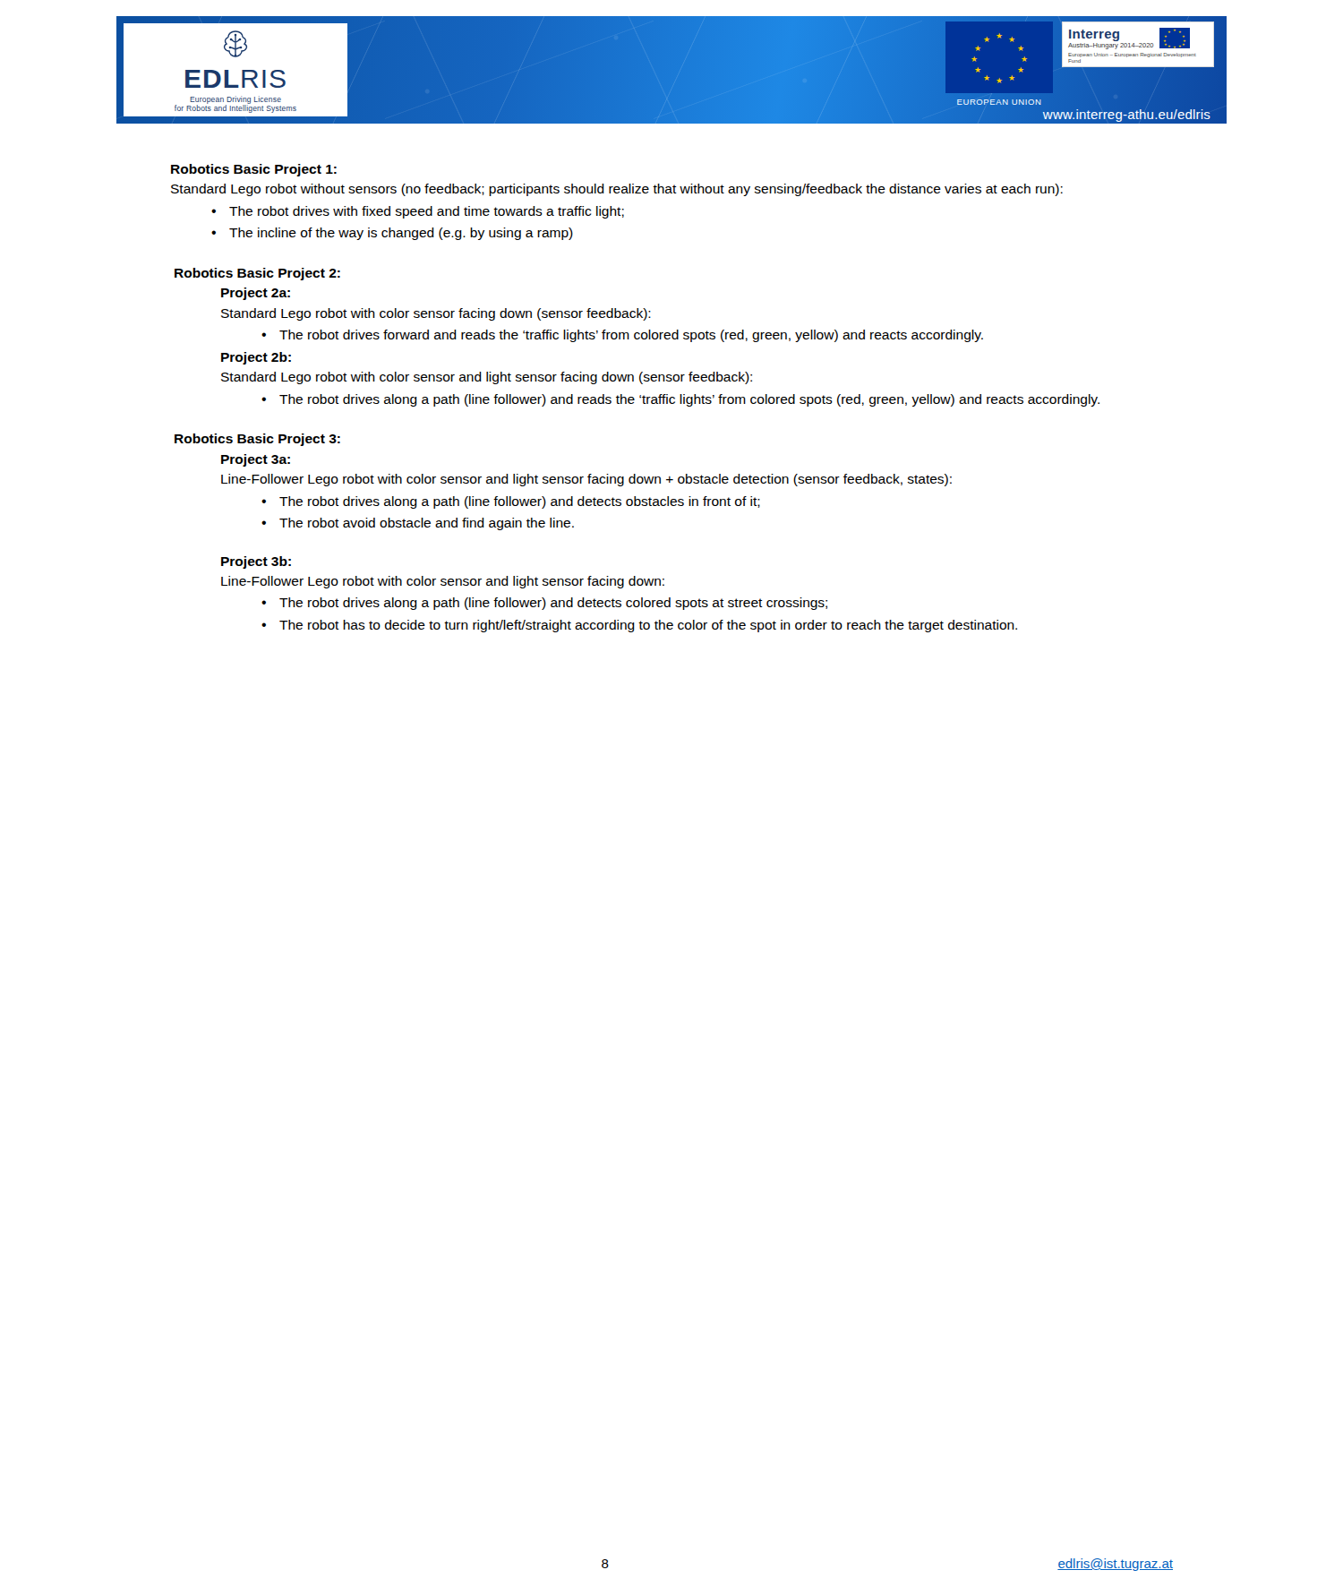EDLRIS
European Driving License
for Robots and Intelligent Systems
★ ★ ★ ★ ★ ★ ★ ★ ★ ★ ★ ★
EUROPEAN UNION
Interreg Austria–Hungary 2014–2020
★ ★ ★ ★ ★ ★ ★ ★ ★ ★ ★ ★
European Union – European Regional Development Fund
www.interreg-athu.eu/edlris
Robotics Basic Project 1:
Standard Lego robot without sensors (no feedback; participants should realize that without any sensing/feedback the distance varies at each run):
The robot drives with fixed speed and time towards a traffic light;
The incline of the way is changed (e.g. by using a ramp)
Robotics Basic Project 2:
Project 2a:
Standard Lego robot with color sensor facing down (sensor feedback):
The robot drives forward and reads the ‘traffic lights’ from colored spots (red, green, yellow) and reacts accordingly.
Project 2b:
Standard Lego robot with color sensor and light sensor facing down (sensor feedback):
The robot drives along a path (line follower) and reads the ‘traffic lights’ from colored spots (red, green, yellow) and reacts accordingly.
Robotics Basic Project 3:
Project 3a:
Line-Follower Lego robot with color sensor and light sensor facing down + obstacle detection (sensor feedback, states):
The robot drives along a path (line follower) and detects obstacles in front of it;
The robot avoid obstacle and find again the line.
Project 3b:
Line-Follower Lego robot with color sensor and light sensor facing down:
The robot drives along a path (line follower) and detects colored spots at street crossings;
The robot has to decide to turn right/left/straight according to the color of the spot in order to reach the target destination.
8
edlris@ist.tugraz.at